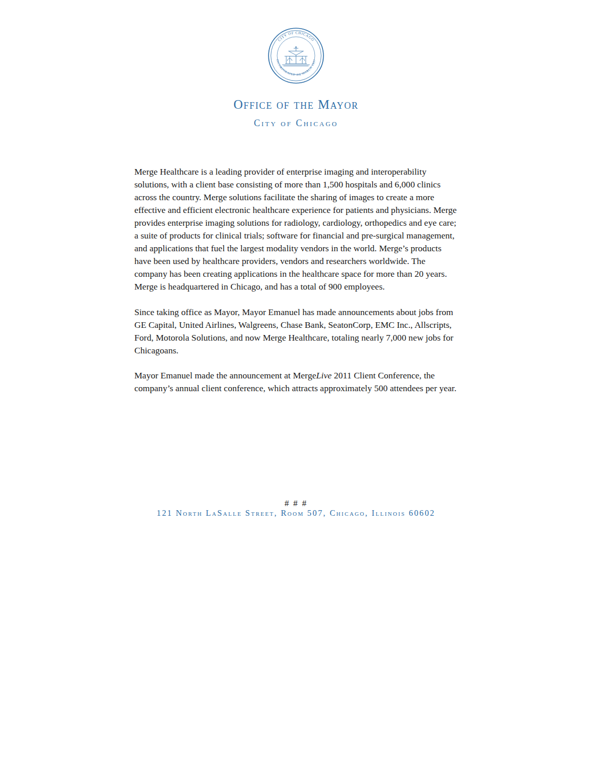CITY OF CHICAGO INCORPORATED 4th MARCH 1837
Office of the Mayor
City of Chicago
Merge Healthcare is a leading provider of enterprise imaging and interoperability solutions, with a client base consisting of more than 1,500 hospitals and 6,000 clinics across the country. Merge solutions facilitate the sharing of images to create a more effective and efficient electronic healthcare experience for patients and physicians. Merge provides enterprise imaging solutions for radiology, cardiology, orthopedics and eye care; a suite of products for clinical trials; software for financial and pre-surgical management, and applications that fuel the largest modality vendors in the world. Merge’s products have been used by healthcare providers, vendors and researchers worldwide. The company has been creating applications in the healthcare space for more than 20 years. Merge is headquartered in Chicago, and has a total of 900 employees.
Since taking office as Mayor, Mayor Emanuel has made announcements about jobs from GE Capital, United Airlines, Walgreens, Chase Bank, SeatonCorp, EMC Inc., Allscripts, Ford, Motorola Solutions, and now Merge Healthcare, totaling nearly 7,000 new jobs for Chicagoans.
Mayor Emanuel made the announcement at MergeLive 2011 Client Conference, the company’s annual client conference, which attracts approximately 500 attendees per year.
# # #
121 North LaSalle Street, Room 507, Chicago, Illinois 60602